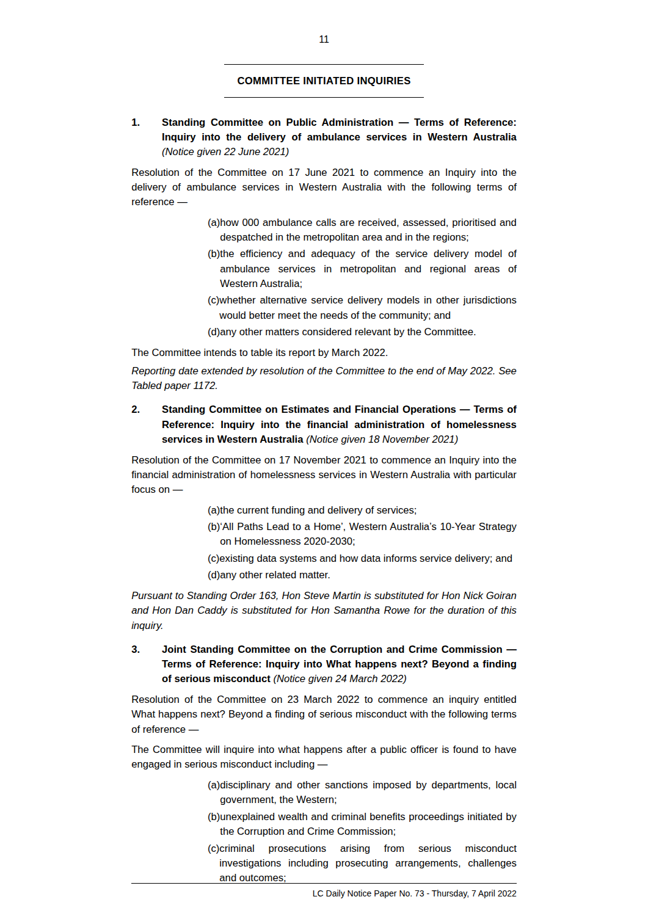11
COMMITTEE INITIATED INQUIRIES
1.
Standing Committee on Public Administration — Terms of Reference: Inquiry into the delivery of ambulance services in Western Australia (Notice given 22 June 2021)
Resolution of the Committee on 17 June 2021 to commence an Inquiry into the delivery of ambulance services in Western Australia with the following terms of reference —
(a) how 000 ambulance calls are received, assessed, prioritised and despatched in the metropolitan area and in the regions;
(b) the efficiency and adequacy of the service delivery model of ambulance services in metropolitan and regional areas of Western Australia;
(c) whether alternative service delivery models in other jurisdictions would better meet the needs of the community; and
(d) any other matters considered relevant by the Committee.
The Committee intends to table its report by March 2022.
Reporting date extended by resolution of the Committee to the end of May 2022. See Tabled paper 1172.
2.
Standing Committee on Estimates and Financial Operations — Terms of Reference: Inquiry into the financial administration of homelessness services in Western Australia (Notice given 18 November 2021)
Resolution of the Committee on 17 November 2021 to commence an Inquiry into the financial administration of homelessness services in Western Australia with particular focus on —
(a) the current funding and delivery of services;
(b)‘All Paths Lead to a Home’, Western Australia’s 10-Year Strategy on Homelessness 2020-2030;
(c) existing data systems and how data informs service delivery; and
(d) any other related matter.
Pursuant to Standing Order 163, Hon Steve Martin is substituted for Hon Nick Goiran and Hon Dan Caddy is substituted for Hon Samantha Rowe for the duration of this inquiry.
3.
Joint Standing Committee on the Corruption and Crime Commission — Terms of Reference: Inquiry into What happens next? Beyond a finding of serious misconduct (Notice given 24 March 2022)
Resolution of the Committee on 23 March 2022 to commence an inquiry entitled What happens next? Beyond a finding of serious misconduct with the following terms of reference —
The Committee will inquire into what happens after a public officer is found to have engaged in serious misconduct including —
(a) disciplinary and other sanctions imposed by departments, local government, the Western;
(b) unexplained wealth and criminal benefits proceedings initiated by the Corruption and Crime Commission;
(c) criminal prosecutions arising from serious misconduct investigations including prosecuting arrangements, challenges and outcomes;
LC Daily Notice Paper No. 73 - Thursday, 7 April 2022